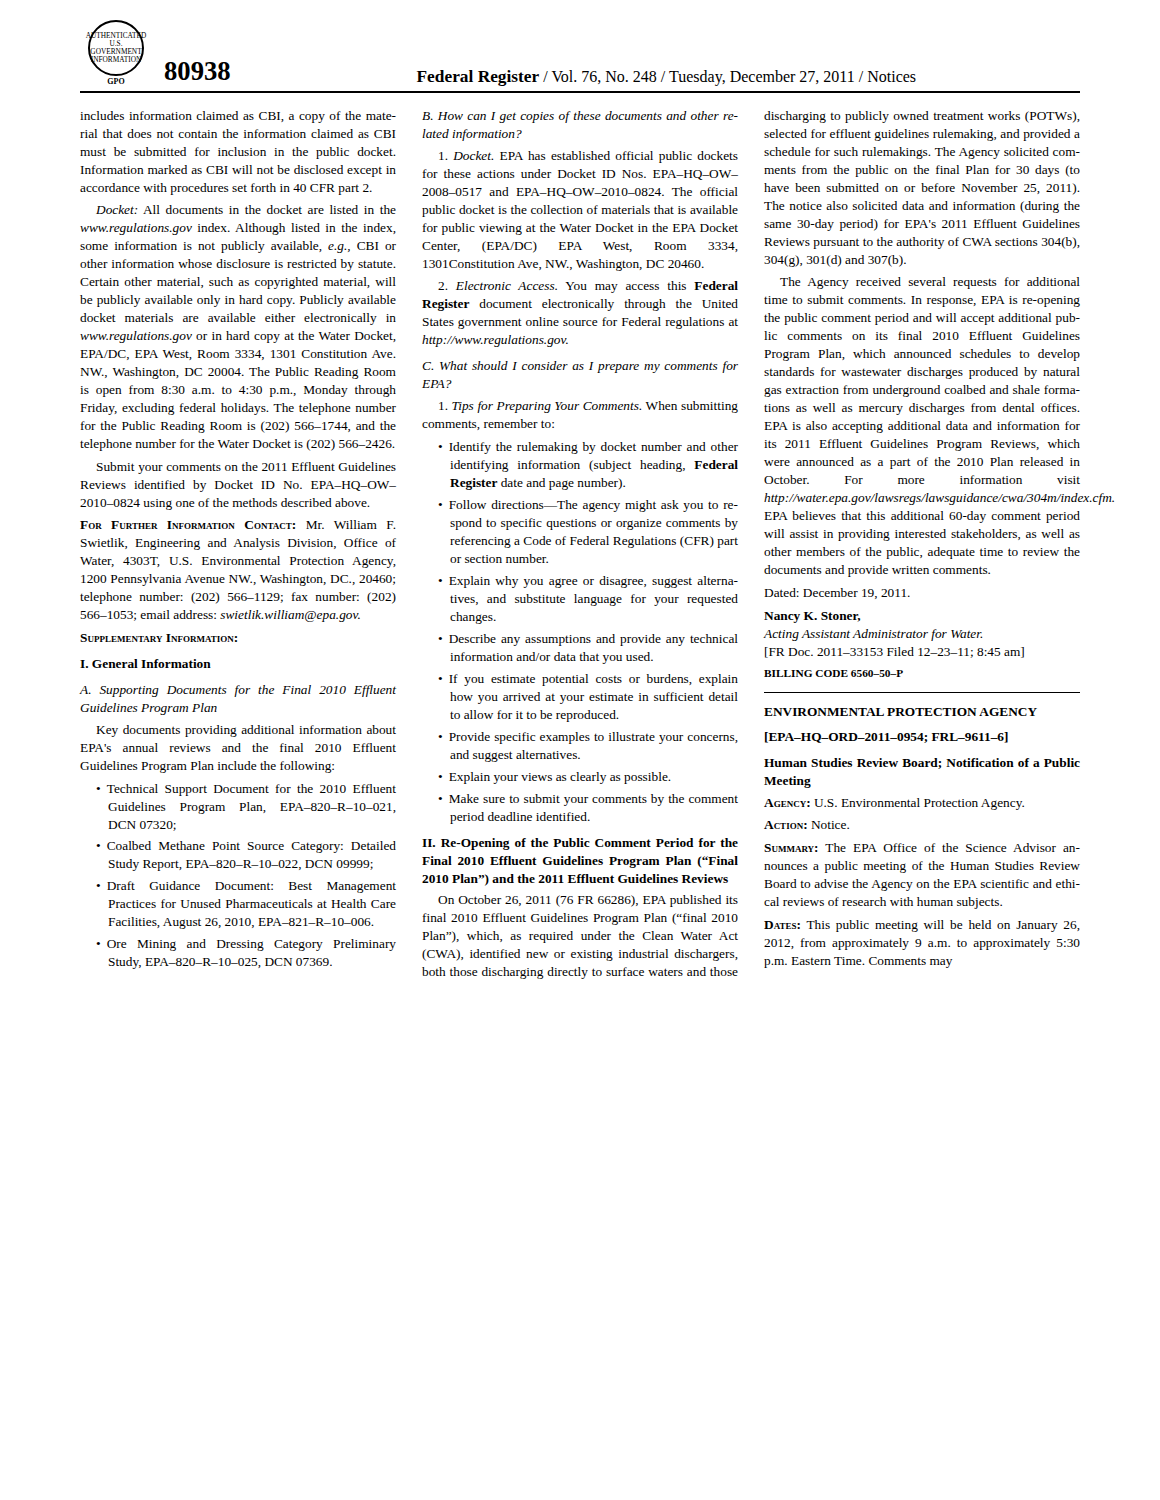AUTHENTICATED
U.S. GOVERNMENT
INFORMATION
GPO
80938
Federal Register / Vol. 76, No. 248 / Tuesday, December 27, 2011 / Notices
includes information claimed as CBI, a copy of the material that does not contain the information claimed as CBI must be submitted for inclusion in the public docket. Information marked as CBI will not be disclosed except in accordance with procedures set forth in 40 CFR part 2.
Docket: All documents in the docket are listed in the www.regulations.gov index. Although listed in the index, some information is not publicly available, e.g., CBI or other information whose disclosure is restricted by statute. Certain other material, such as copyrighted material, will be publicly available only in hard copy. Publicly available docket materials are available either electronically in www.regulations.gov or in hard copy at the Water Docket, EPA/DC, EPA West, Room 3334, 1301 Constitution Ave. NW., Washington, DC 20004. The Public Reading Room is open from 8:30 a.m. to 4:30 p.m., Monday through Friday, excluding federal holidays. The telephone number for the Public Reading Room is (202) 566–1744, and the telephone number for the Water Docket is (202) 566–2426.
Submit your comments on the 2011 Effluent Guidelines Reviews identified by Docket ID No. EPA–HQ–OW–2010–0824 using one of the methods described above.
For Further Information Contact: Mr. William F. Swietlik, Engineering and Analysis Division, Office of Water, 4303T, U.S. Environmental Protection Agency, 1200 Pennsylvania Avenue NW., Washington, DC., 20460; telephone number: (202) 566–1129; fax number: (202) 566–1053; email address: swietlik.william@epa.gov.
Supplementary Information:
I. General Information
A. Supporting Documents for the Final 2010 Effluent Guidelines Program Plan
Key documents providing additional information about EPA's annual reviews and the final 2010 Effluent Guidelines Program Plan include the following:
Technical Support Document for the 2010 Effluent Guidelines Program Plan, EPA–820–R–10–021, DCN 07320;
Coalbed Methane Point Source Category: Detailed Study Report, EPA–820–R–10–022, DCN 09999;
Draft Guidance Document: Best Management Practices for Unused Pharmaceuticals at Health Care Facilities, August 26, 2010, EPA–821–R–10–006.
Ore Mining and Dressing Category Preliminary Study, EPA–820–R–10–025, DCN 07369.
B. How can I get copies of these documents and other related information?
1. Docket. EPA has established official public dockets for these actions under Docket ID Nos. EPA–HQ–OW–2008–0517 and EPA–HQ–OW–2010–0824. The official public docket is the collection of materials that is available for public viewing at the Water Docket in the EPA Docket Center, (EPA/DC) EPA West, Room 3334, 1301Constitution Ave, NW., Washington, DC 20460.
2. Electronic Access. You may access this Federal Register document electronically through the United States government online source for Federal regulations at http://www.regulations.gov.
C. What should I consider as I prepare my comments for EPA?
1. Tips for Preparing Your Comments. When submitting comments, remember to:
Identify the rulemaking by docket number and other identifying information (subject heading, Federal Register date and page number).
Follow directions—The agency might ask you to respond to specific questions or organize comments by referencing a Code of Federal Regulations (CFR) part or section number.
Explain why you agree or disagree, suggest alternatives, and substitute language for your requested changes.
Describe any assumptions and provide any technical information and/or data that you used.
If you estimate potential costs or burdens, explain how you arrived at your estimate in sufficient detail to allow for it to be reproduced.
Provide specific examples to illustrate your concerns, and suggest alternatives.
Explain your views as clearly as possible.
Make sure to submit your comments by the comment period deadline identified.
II. Re-Opening of the Public Comment Period for the Final 2010 Effluent Guidelines Program Plan (“Final 2010 Plan”) and the 2011 Effluent Guidelines Reviews
On October 26, 2011 (76 FR 66286), EPA published its final 2010 Effluent Guidelines Program Plan (“final 2010 Plan”), which, as required under the Clean Water Act (CWA), identified new or existing industrial dischargers, both those discharging directly to surface waters and those discharging to publicly owned treatment works (POTWs), selected for effluent guidelines rulemaking, and provided a schedule for such rulemakings. The Agency solicited comments from the public on the final Plan for 30 days (to have been submitted on or before November 25, 2011). The notice also solicited data and information (during the same 30-day period) for EPA's 2011 Effluent Guidelines Reviews pursuant to the authority of CWA sections 304(b), 304(g), 301(d) and 307(b).
The Agency received several requests for additional time to submit comments. In response, EPA is re-opening the public comment period and will accept additional public comments on its final 2010 Effluent Guidelines Program Plan, which announced schedules to develop standards for wastewater discharges produced by natural gas extraction from underground coalbed and shale formations as well as mercury discharges from dental offices. EPA is also accepting additional data and information for its 2011 Effluent Guidelines Program Reviews, which were announced as a part of the 2010 Plan released in October. For more information visit http://water.epa.gov/lawsregs/lawsguidance/cwa/304m/index.cfm. EPA believes that this additional 60-day comment period will assist in providing interested stakeholders, as well as other members of the public, adequate time to review the documents and provide written comments.
Dated: December 19, 2011.
Nancy K. Stoner,
Acting Assistant Administrator for Water.
[FR Doc. 2011–33153 Filed 12–23–11; 8:45 am]
BILLING CODE 6560–50–P
ENVIRONMENTAL PROTECTION AGENCY
[EPA–HQ–ORD–2011–0954; FRL–9611–6]
Human Studies Review Board; Notification of a Public Meeting
Agency: U.S. Environmental Protection Agency.
Action: Notice.
Summary: The EPA Office of the Science Advisor announces a public meeting of the Human Studies Review Board to advise the Agency on the EPA scientific and ethical reviews of research with human subjects.
Dates: This public meeting will be held on January 26, 2012, from approximately 9 a.m. to approximately 5:30 p.m. Eastern Time. Comments may